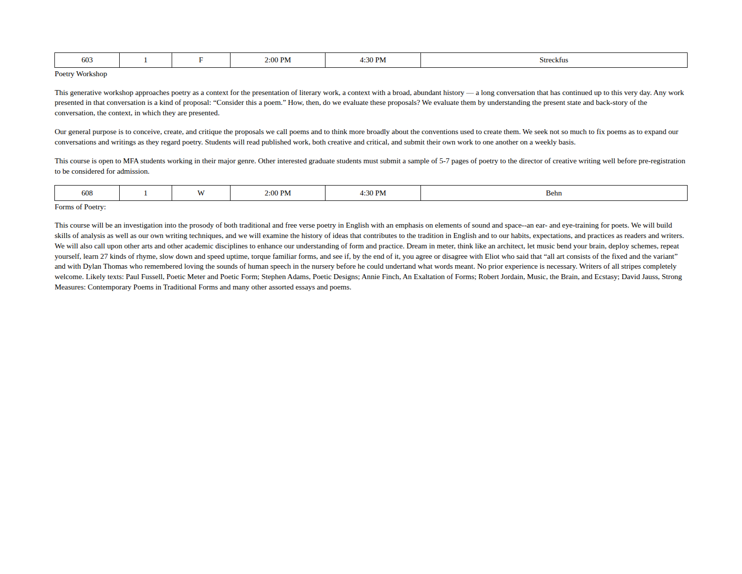| 603 | 1 | F | 2:00 PM | 4:30 PM | Streckfus |
Poetry Workshop
This generative workshop approaches poetry as a context for the presentation of literary work, a context with a broad, abundant history — a long conversation that has continued up to this very day. Any work presented in that conversation is a kind of proposal: “Consider this a poem.” How, then, do we evaluate these proposals? We evaluate them by understanding the present state and back-story of the conversation, the context, in which they are presented.
Our general purpose is to conceive, create, and critique the proposals we call poems and to think more broadly about the conventions used to create them. We seek not so much to fix poems as to expand our conversations and writings as they regard poetry. Students will read published work, both creative and critical, and submit their own work to one another on a weekly basis.
This course is open to MFA students working in their major genre. Other interested graduate students must submit a sample of 5-7 pages of poetry to the director of creative writing well before pre-registration to be considered for admission.
| 608 | 1 | W | 2:00 PM | 4:30 PM | Behn |
Forms of Poetry:
This course will be an investigation into the prosody of both traditional and free verse poetry in English with an emphasis on elements of sound and space--an ear- and eye-training for poets. We will build skills of analysis as well as our own writing techniques, and we will examine the history of ideas that contributes to the tradition in English and to our habits, expectations, and practices as readers and writers. We will also call upon other arts and other academic disciplines to enhance our understanding of form and practice. Dream in meter, think like an architect, let music bend your brain, deploy schemes, repeat yourself, learn 27 kinds of rhyme, slow down and speed uptime, torque familiar forms, and see if, by the end of it, you agree or disagree with Eliot who said that “all art consists of the fixed and the variant” and with Dylan Thomas who remembered loving the sounds of human speech in the nursery before he could undertand what words meant. No prior experience is necessary. Writers of all stripes completely welcome. Likely texts: Paul Fussell, Poetic Meter and Poetic Form; Stephen Adams, Poetic Designs; Annie Finch, An Exaltation of Forms; Robert Jordain, Music, the Brain, and Ecstasy; David Jauss, Strong Measures: Contemporary Poems in Traditional Forms and many other assorted essays and poems.